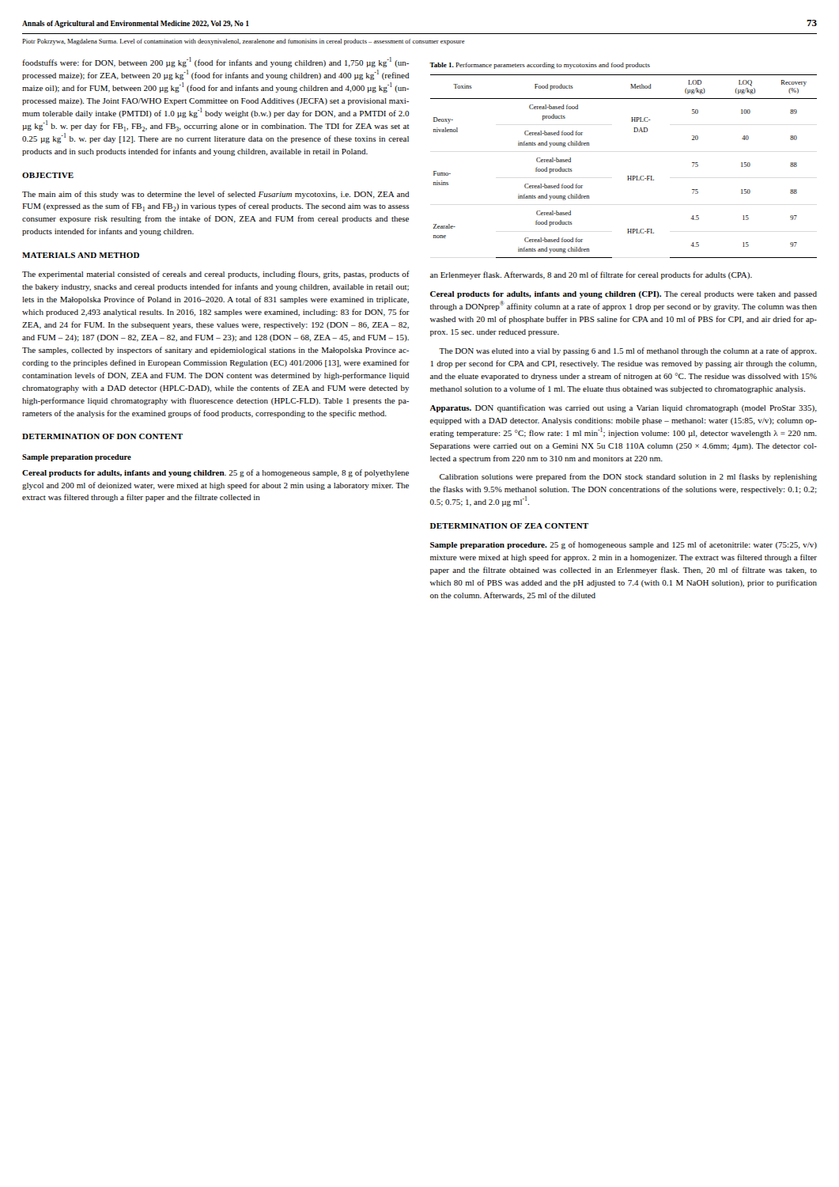Annals of Agricultural and Environmental Medicine 2022, Vol 29, No 1
73
Piotr Pokrzywa, Magdalena Surma. Level of contamination with deoxynivalenol, zearalenone and fumonisins in cereal products – assessment of consumer exposure
foodstuffs were: for DON, between 200 µg kg-1 (food for infants and young children) and 1,750 µg kg-1 (unprocessed maize); for ZEA, between 20 µg kg-1 (food for infants and young children) and 400 µg kg-1 (refined maize oil); and for FUM, between 200 µg kg-1 (food for and infants and young children and 4,000 µg kg-1 (unprocessed maize). The Joint FAO/WHO Expert Committee on Food Additives (JECFA) set a provisional maximum tolerable daily intake (PMTDI) of 1.0 µg kg-1 body weight (b.w.) per day for DON, and a PMTDI of 2.0 µg kg-1 b. w. per day for FB1, FB2, and FB3, occurring alone or in combination. The TDI for ZEA was set at 0.25 µg kg-1 b. w. per day [12]. There are no current literature data on the presence of these toxins in cereal products and in such products intended for infants and young children, available in retail in Poland.
Objective
The main aim of this study was to determine the level of selected Fusarium mycotoxins, i.e. DON, ZEA and FUM (expressed as the sum of FB1 and FB2) in various types of cereal products. The second aim was to assess consumer exposure risk resulting from the intake of DON, ZEA and FUM from cereal products and these products intended for infants and young children.
Materials and method
The experimental material consisted of cereals and cereal products, including flours, grits, pastas, products of the bakery industry, snacks and cereal products intended for infants and young children, available in retail out; lets in the Małopolska Province of Poland in 2016–2020. A total of 831 samples were examined in triplicate, which produced 2,493 analytical results. In 2016, 182 samples were examined, including: 83 for DON, 75 for ZEA, and 24 for FUM. In the subsequent years, these values were, respectively: 192 (DON – 86, ZEA – 82, and FUM – 24); 187 (DON – 82, ZEA – 82, and FUM – 23); and 128 (DON – 68, ZEA – 45, and FUM – 15). The samples, collected by inspectors of sanitary and epidemiological stations in the Małopolska Province according to the principles defined in European Commission Regulation (EC) 401/2006 [13], were examined for contamination levels of DON, ZEA and FUM. The DON content was determined by high-performance liquid chromatography with a DAD detector (HPLC-DAD), while the contents of ZEA and FUM were detected by high-performance liquid chromatography with fluorescence detection (HPLC-FLD). Table 1 presents the parameters of the analysis for the examined groups of food products, corresponding to the specific method.
Determination of DON content
Sample preparation procedure
Cereal products for adults, infants and young children. 25 g of a homogeneous sample, 8 g of polyethylene glycol and 200 ml of deionized water, were mixed at high speed for about 2 min using a laboratory mixer. The extract was filtered through a filter paper and the filtrate collected in
Table 1. Performance parameters according to mycotoxins and food products
| Toxins | Food products | Method | LOD (µg/kg) | LOQ (µg/kg) | Recovery (%) |
| --- | --- | --- | --- | --- | --- |
| Deoxy- nivalenol | Cereal-based food products | HPLC- DAD | 50 | 100 | 89 |
| Cereal-based food for infants and young children | 20 | 40 | 80 |
| Fumo- nisins | Cereal-based food products | HPLC-FL | 75 | 150 | 88 |
| Cereal-based food for infants and young children | 75 | 150 | 88 |
| Zearale- none | Cereal-based food products | HPLC-FL | 4.5 | 15 | 97 |
| Cereal-based food for infants and young children | 4.5 | 15 | 97 |
an Erlenmeyer flask. Afterwards, 8 and 20 ml of filtrate for cereal products for adults (CPA).
Cereal products for adults, infants and young children (CPI). The cereal products were taken and passed through a DONprep® affinity column at a rate of approx 1 drop per second or by gravity. The column was then washed with 20 ml of phosphate buffer in PBS saline for CPA and 10 ml of PBS for CPI, and air dried for approx. 15 sec. under reduced pressure.
The DON was eluted into a vial by passing 6 and 1.5 ml of methanol through the column at a rate of approx. 1 drop per second for CPA and CPI, resectively. The residue was removed by passing air through the column, and the eluate evaporated to dryness under a stream of nitrogen at 60 °C. The residue was dissolved with 15% methanol solution to a volume of 1 ml. The eluate thus obtained was subjected to chromatographic analysis.
Apparatus. DON quantification was carried out using a Varian liquid chromatograph (model ProStar 335), equipped with a DAD detector. Analysis conditions: mobile phase – methanol: water (15:85, v/v); column operating temperature: 25 °C; flow rate: 1 ml min-1; injection volume: 100 µl, detector wavelength λ = 220 nm. Separations were carried out on a Gemini NX 5u C18 110A column (250 × 4.6mm; 4µm). The detector collected a spectrum from 220 nm to 310 nm and monitors at 220 nm.
Calibration solutions were prepared from the DON stock standard solution in 2 ml flasks by replenishing the flasks with 9.5% methanol solution. The DON concentrations of the solutions were, respectively: 0.1; 0.2; 0.5; 0.75; 1, and 2.0 µg ml-1.
Determination of ZEA content
Sample preparation procedure. 25 g of homogeneous sample and 125 ml of acetonitrile: water (75:25, v/v) mixture were mixed at high speed for approx. 2 min in a homogenizer. The extract was filtered through a filter paper and the filtrate obtained was collected in an Erlenmeyer flask. Then, 20 ml of filtrate was taken, to which 80 ml of PBS was added and the pH adjusted to 7.4 (with 0.1 M NaOH solution), prior to purification on the column. Afterwards, 25 ml of the diluted